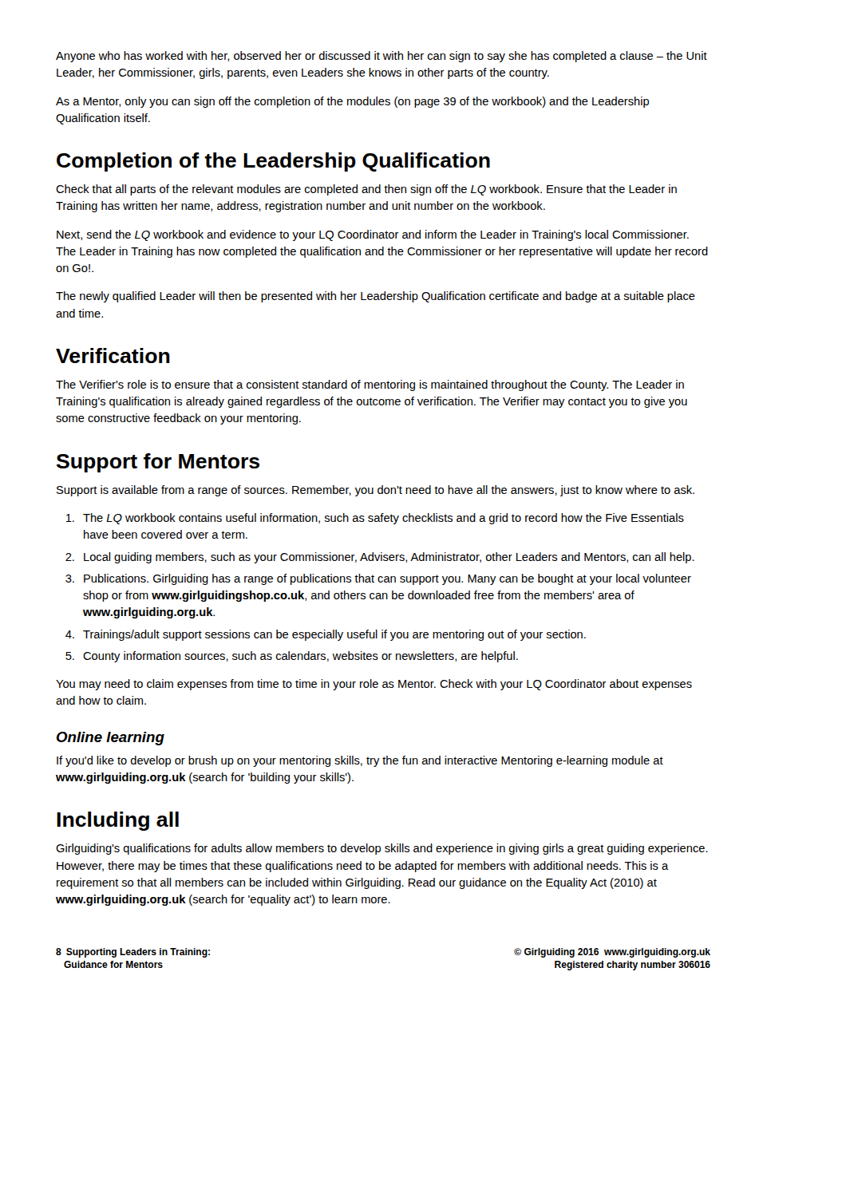Anyone who has worked with her, observed her or discussed it with her can sign to say she has completed a clause – the Unit Leader, her Commissioner, girls, parents, even Leaders she knows in other parts of the country.
As a Mentor, only you can sign off the completion of the modules (on page 39 of the workbook) and the Leadership Qualification itself.
Completion of the Leadership Qualification
Check that all parts of the relevant modules are completed and then sign off the LQ workbook. Ensure that the Leader in Training has written her name, address, registration number and unit number on the workbook.
Next, send the LQ workbook and evidence to your LQ Coordinator and inform the Leader in Training's local Commissioner. The Leader in Training has now completed the qualification and the Commissioner or her representative will update her record on Go!.
The newly qualified Leader will then be presented with her Leadership Qualification certificate and badge at a suitable place and time.
Verification
The Verifier's role is to ensure that a consistent standard of mentoring is maintained throughout the County. The Leader in Training's qualification is already gained regardless of the outcome of verification. The Verifier may contact you to give you some constructive feedback on your mentoring.
Support for Mentors
Support is available from a range of sources. Remember, you don't need to have all the answers, just to know where to ask.
The LQ workbook contains useful information, such as safety checklists and a grid to record how the Five Essentials have been covered over a term.
Local guiding members, such as your Commissioner, Advisers, Administrator, other Leaders and Mentors, can all help.
Publications. Girlguiding has a range of publications that can support you. Many can be bought at your local volunteer shop or from www.girlguidingshop.co.uk, and others can be downloaded free from the members' area of www.girlguiding.org.uk.
Trainings/adult support sessions can be especially useful if you are mentoring out of your section.
County information sources, such as calendars, websites or newsletters, are helpful.
You may need to claim expenses from time to time in your role as Mentor. Check with your LQ Coordinator about expenses and how to claim.
Online learning
If you'd like to develop or brush up on your mentoring skills, try the fun and interactive Mentoring e-learning module at www.girlguiding.org.uk (search for 'building your skills').
Including all
Girlguiding's qualifications for adults allow members to develop skills and experience in giving girls a great guiding experience. However, there may be times that these qualifications need to be adapted for members with additional needs. This is a requirement so that all members can be included within Girlguiding. Read our guidance on the Equality Act (2010) at www.girlguiding.org.uk (search for 'equality act') to learn more.
8 Supporting Leaders in Training:
Guidance for Mentors
© Girlguiding 2016 www.girlguiding.org.uk
Registered charity number 306016